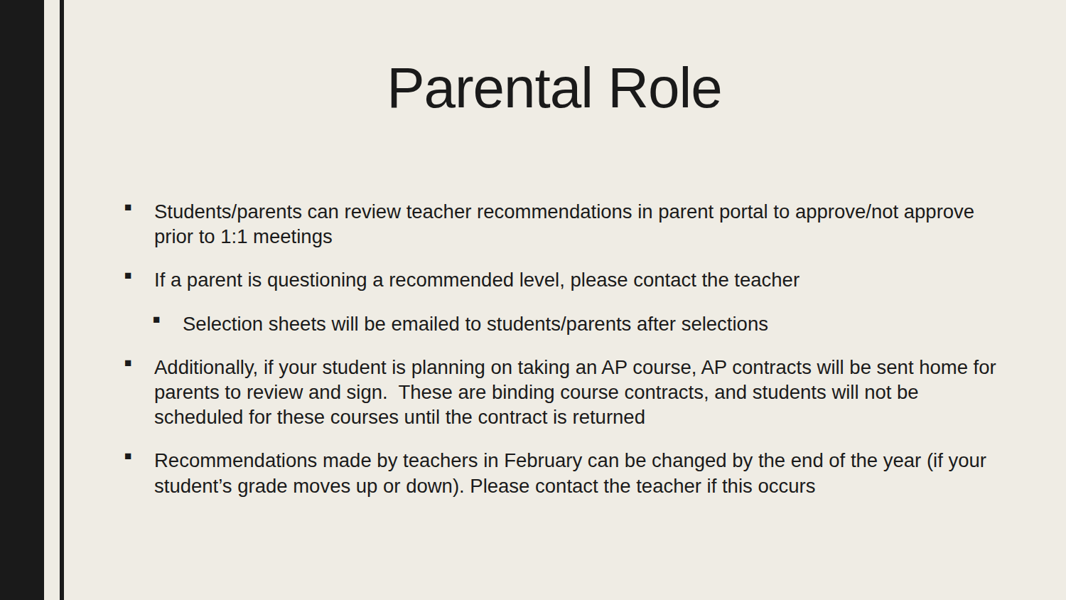Parental Role
Students/parents can review teacher recommendations in parent portal to approve/not approve prior to 1:1 meetings
If a parent is questioning a recommended level, please contact the teacher
Selection sheets will be emailed to students/parents after selections
Additionally, if your student is planning on taking an AP course, AP contracts will be sent home for parents to review and sign. These are binding course contracts, and students will not be scheduled for these courses until the contract is returned
Recommendations made by teachers in February can be changed by the end of the year (if your student’s grade moves up or down). Please contact the teacher if this occurs